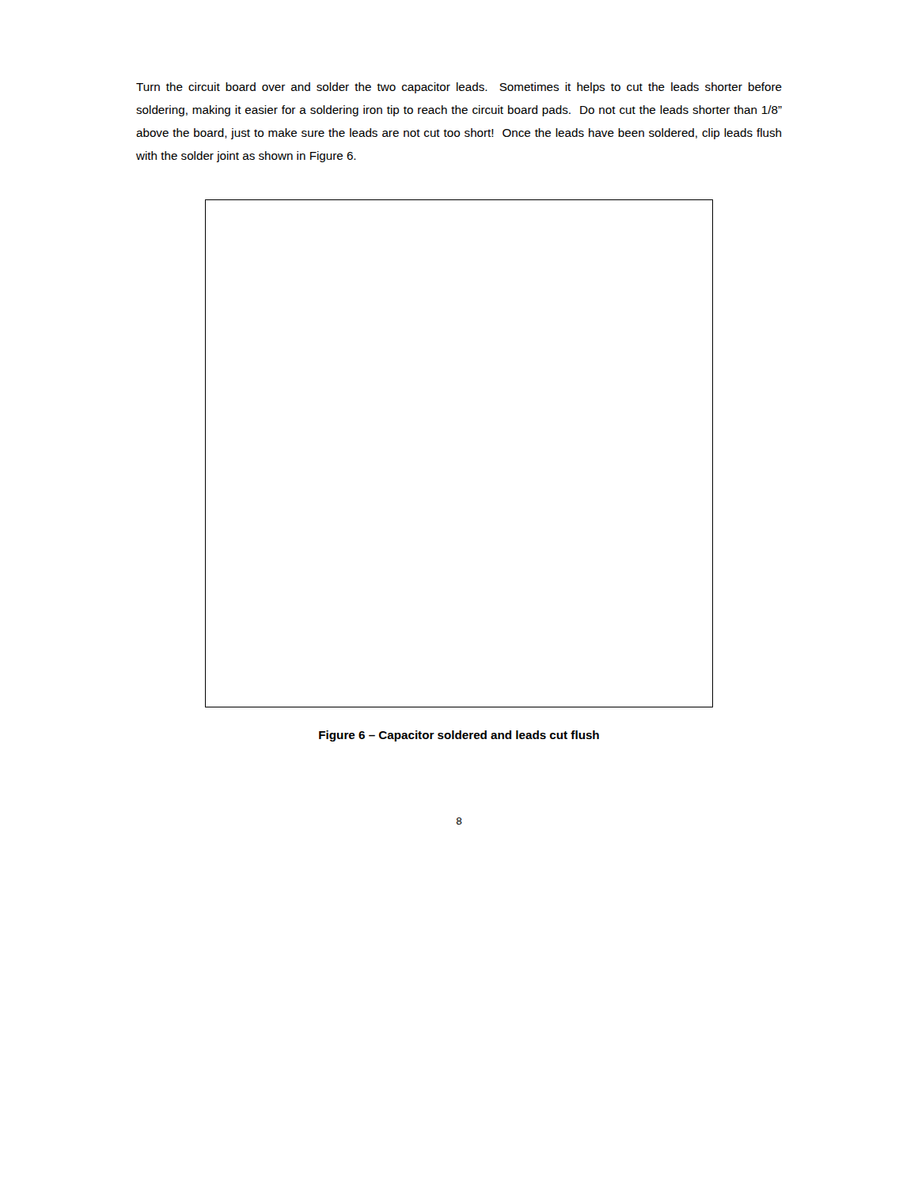Turn the circuit board over and solder the two capacitor leads. Sometimes it helps to cut the leads shorter before soldering, making it easier for a soldering iron tip to reach the circuit board pads. Do not cut the leads shorter than 1/8” above the board, just to make sure the leads are not cut too short! Once the leads have been soldered, clip leads flush with the solder joint as shown in Figure 6.
Figure 6 – Capacitor soldered and leads cut flush
8